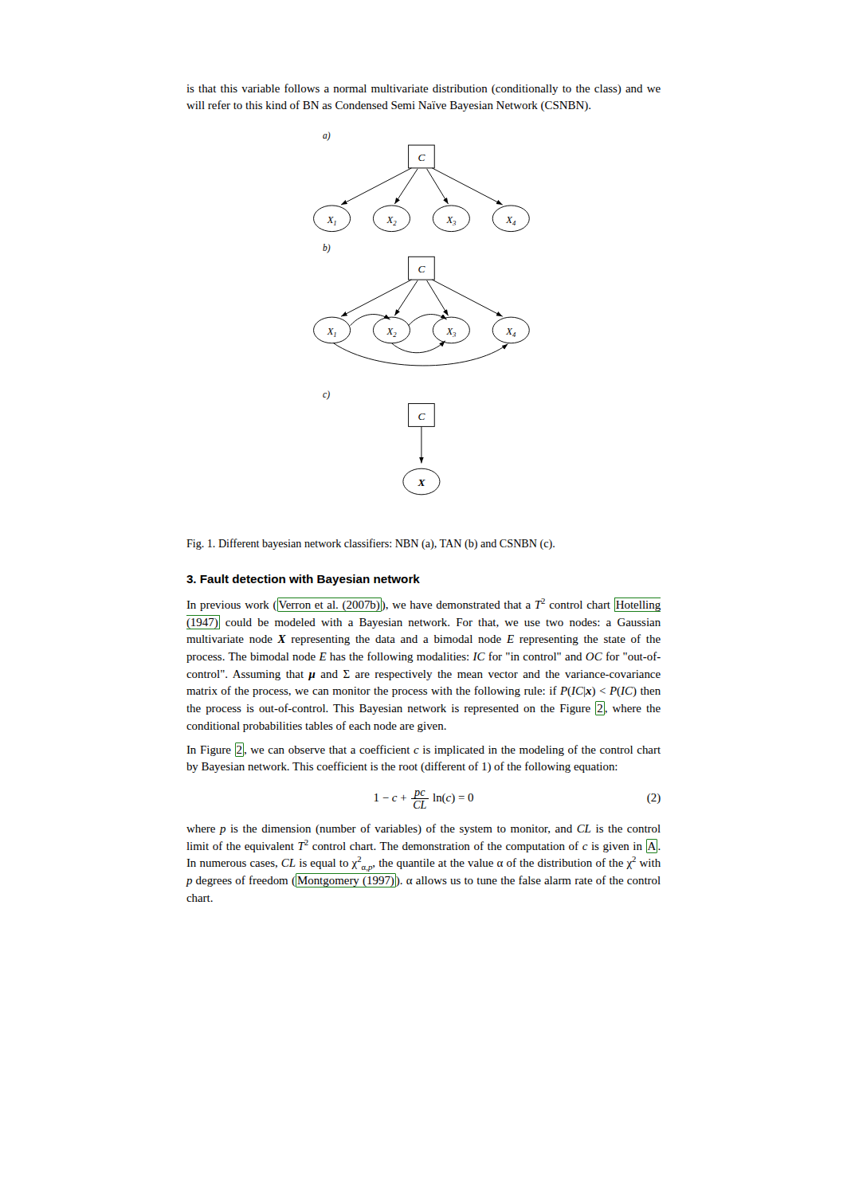is that this variable follows a normal multivariate distribution (conditionally to the class) and we will refer to this kind of BN as Condensed Semi Naïve Bayesian Network (CSNBN).
a) C X1 X2 X3 X4 b) C X1 X2 X3 X4 c) C X
Fig. 1. Different bayesian network classifiers: NBN (a), TAN (b) and CSNBN (c).
3. Fault detection with Bayesian network
In previous work (Verron et al. (2007b)), we have demonstrated that a T2 control chart Hotelling (1947) could be modeled with a Bayesian network. For that, we use two nodes: a Gaussian multivariate node X representing the data and a bimodal node E representing the state of the process. The bimodal node E has the following modalities: IC for "in control" and OC for "out-of-control". Assuming that μ and Σ are respectively the mean vector and the variance-covariance matrix of the process, we can monitor the process with the following rule: if P(IC|x) < P(IC) then the process is out-of-control. This Bayesian network is represented on the Figure 2, where the conditional probabilities tables of each node are given.
In Figure 2, we can observe that a coefficient c is implicated in the modeling of the control chart by Bayesian network. This coefficient is the root (different of 1) of the following equation:
1 − c + pc CL ln(c) = 0 (2)
where p is the dimension (number of variables) of the system to monitor, and CL is the control limit of the equivalent T2 control chart. The demonstration of the computation of c is given in A. In numerous cases, CL is equal to χ2α,p, the quantile at the value α of the distribution of the χ2 with p degrees of freedom (Montgomery (1997)). α allows us to tune the false alarm rate of the control chart.